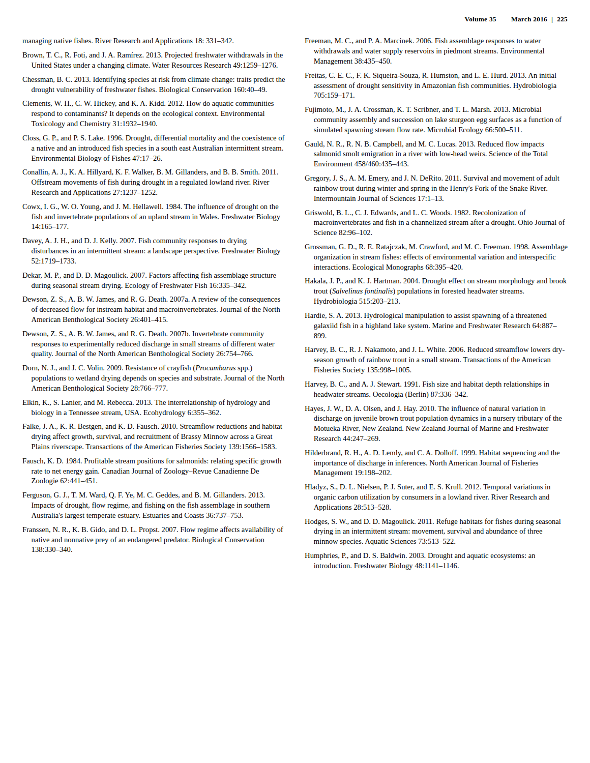Volume 35 March 2016|225
managing native fishes. River Research and Applications 18: 331–342.
Brown, T. C., R. Foti, and J. A. Ramírez. 2013. Projected freshwater withdrawals in the United States under a changing climate. Water Resources Research 49:1259–1276.
Chessman, B. C. 2013. Identifying species at risk from climate change: traits predict the drought vulnerability of freshwater fishes. Biological Conservation 160:40–49.
Clements, W. H., C. W. Hickey, and K. A. Kidd. 2012. How do aquatic communities respond to contaminants? It depends on the ecological context. Environmental Toxicology and Chemistry 31:1932–1940.
Closs, G. P., and P. S. Lake. 1996. Drought, differential mortality and the coexistence of a native and an introduced fish species in a south east Australian intermittent stream. Environmental Biology of Fishes 47:17–26.
Conallin, A. J., K. A. Hillyard, K. F. Walker, B. M. Gillanders, and B. B. Smith. 2011. Offstream movements of fish during drought in a regulated lowland river. River Research and Applications 27:1237–1252.
Cowx, I. G., W. O. Young, and J. M. Hellawell. 1984. The influence of drought on the fish and invertebrate populations of an upland stream in Wales. Freshwater Biology 14:165–177.
Davey, A. J. H., and D. J. Kelly. 2007. Fish community responses to drying disturbances in an intermittent stream: a landscape perspective. Freshwater Biology 52:1719–1733.
Dekar, M. P., and D. D. Magoulick. 2007. Factors affecting fish assemblage structure during seasonal stream drying. Ecology of Freshwater Fish 16:335–342.
Dewson, Z. S., A. B. W. James, and R. G. Death. 2007a. A review of the consequences of decreased flow for instream habitat and macroinvertebrates. Journal of the North American Benthological Society 26:401–415.
Dewson, Z. S., A. B. W. James, and R. G. Death. 2007b. Invertebrate community responses to experimentally reduced discharge in small streams of different water quality. Journal of the North American Benthological Society 26:754–766.
Dorn, N. J., and J. C. Volin. 2009. Resistance of crayfish (Procambarus spp.) populations to wetland drying depends on species and substrate. Journal of the North American Benthological Society 28:766–777.
Elkin, K., S. Lanier, and M. Rebecca. 2013. The interrelationship of hydrology and biology in a Tennessee stream, USA. Ecohydrology 6:355–362.
Falke, J. A., K. R. Bestgen, and K. D. Fausch. 2010. Streamflow reductions and habitat drying affect growth, survival, and recruitment of Brassy Minnow across a Great Plains riverscape. Transactions of the American Fisheries Society 139:1566–1583.
Fausch, K. D. 1984. Profitable stream positions for salmonids: relating specific growth rate to net energy gain. Canadian Journal of Zoology–Revue Canadienne De Zoologie 62:441–451.
Ferguson, G. J., T. M. Ward, Q. F. Ye, M. C. Geddes, and B. M. Gillanders. 2013. Impacts of drought, flow regime, and fishing on the fish assemblage in southern Australia's largest temperate estuary. Estuaries and Coasts 36:737–753.
Franssen, N. R., K. B. Gido, and D. L. Propst. 2007. Flow regime affects availability of native and nonnative prey of an endangered predator. Biological Conservation 138:330–340.
Freeman, M. C., and P. A. Marcinek. 2006. Fish assemblage responses to water withdrawals and water supply reservoirs in piedmont streams. Environmental Management 38:435–450.
Freitas, C. E. C., F. K. Siqueira-Souza, R. Humston, and L. E. Hurd. 2013. An initial assessment of drought sensitivity in Amazonian fish communities. Hydrobiologia 705:159–171.
Fujimoto, M., J. A. Crossman, K. T. Scribner, and T. L. Marsh. 2013. Microbial community assembly and succession on lake sturgeon egg surfaces as a function of simulated spawning stream flow rate. Microbial Ecology 66:500–511.
Gauld, N. R., R. N. B. Campbell, and M. C. Lucas. 2013. Reduced flow impacts salmonid smolt emigration in a river with low-head weirs. Science of the Total Environment 458/460:435–443.
Gregory, J. S., A. M. Emery, and J. N. DeRito. 2011. Survival and movement of adult rainbow trout during winter and spring in the Henry's Fork of the Snake River. Intermountain Journal of Sciences 17:1–13.
Griswold, B. L., C. J. Edwards, and L. C. Woods. 1982. Recolonization of macroinvertebrates and fish in a channelized stream after a drought. Ohio Journal of Science 82:96–102.
Grossman, G. D., R. E. Ratajczak, M. Crawford, and M. C. Freeman. 1998. Assemblage organization in stream fishes: effects of environmental variation and interspecific interactions. Ecological Monographs 68:395–420.
Hakala, J. P., and K. J. Hartman. 2004. Drought effect on stream morphology and brook trout (Salvelinus fontinalis) populations in forested headwater streams. Hydrobiologia 515:203–213.
Hardie, S. A. 2013. Hydrological manipulation to assist spawning of a threatened galaxiid fish in a highland lake system. Marine and Freshwater Research 64:887–899.
Harvey, B. C., R. J. Nakamoto, and J. L. White. 2006. Reduced streamflow lowers dry-season growth of rainbow trout in a small stream. Transactions of the American Fisheries Society 135:998–1005.
Harvey, B. C., and A. J. Stewart. 1991. Fish size and habitat depth relationships in headwater streams. Oecologia (Berlin) 87:336–342.
Hayes, J. W., D. A. Olsen, and J. Hay. 2010. The influence of natural variation in discharge on juvenile brown trout population dynamics in a nursery tributary of the Motueka River, New Zealand. New Zealand Journal of Marine and Freshwater Research 44:247–269.
Hilderbrand, R. H., A. D. Lemly, and C. A. Dolloff. 1999. Habitat sequencing and the importance of discharge in inferences. North American Journal of Fisheries Management 19:198–202.
Hladyz, S., D. L. Nielsen, P. J. Suter, and E. S. Krull. 2012. Temporal variations in organic carbon utilization by consumers in a lowland river. River Research and Applications 28:513–528.
Hodges, S. W., and D. D. Magoulick. 2011. Refuge habitats for fishes during seasonal drying in an intermittent stream: movement, survival and abundance of three minnow species. Aquatic Sciences 73:513–522.
Humphries, P., and D. S. Baldwin. 2003. Drought and aquatic ecosystems: an introduction. Freshwater Biology 48:1141–1146.